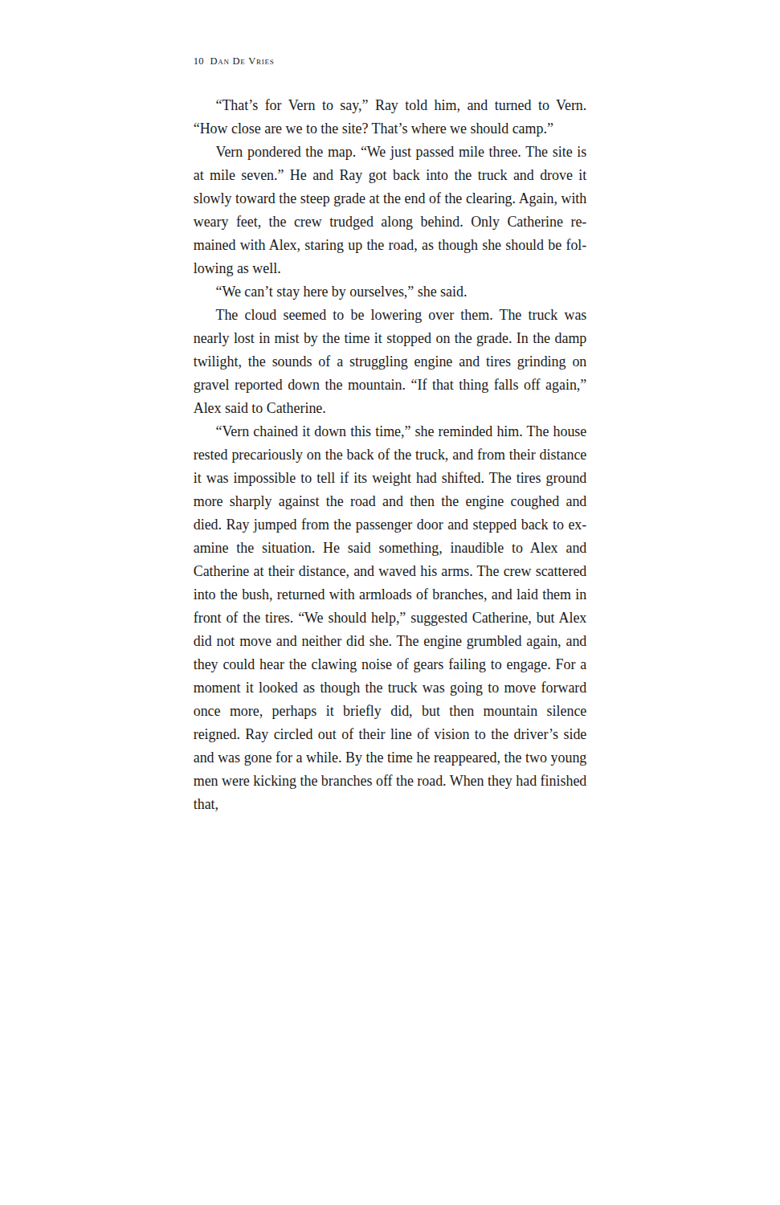10 Dan De Vries
“That’s for Vern to say,” Ray told him, and turned to Vern. “How close are we to the site? That’s where we should camp.”
Vern pondered the map. “We just passed mile three. The site is at mile seven.” He and Ray got back into the truck and drove it slowly toward the steep grade at the end of the clearing. Again, with weary feet, the crew trudged along behind. Only Catherine remained with Alex, staring up the road, as though she should be following as well.
“We can’t stay here by ourselves,” she said.
The cloud seemed to be lowering over them. The truck was nearly lost in mist by the time it stopped on the grade. In the damp twilight, the sounds of a struggling engine and tires grinding on gravel reported down the mountain. “If that thing falls off again,” Alex said to Catherine.
“Vern chained it down this time,” she reminded him. The house rested precariously on the back of the truck, and from their distance it was impossible to tell if its weight had shifted. The tires ground more sharply against the road and then the engine coughed and died. Ray jumped from the passenger door and stepped back to examine the situation. He said something, inaudible to Alex and Catherine at their distance, and waved his arms. The crew scattered into the bush, returned with armloads of branches, and laid them in front of the tires. “We should help,” suggested Catherine, but Alex did not move and neither did she. The engine grumbled again, and they could hear the clawing noise of gears failing to engage. For a moment it looked as though the truck was going to move forward once more, perhaps it briefly did, but then mountain silence reigned. Ray circled out of their line of vision to the driver’s side and was gone for a while. By the time he reappeared, the two young men were kicking the branches off the road. When they had finished that,